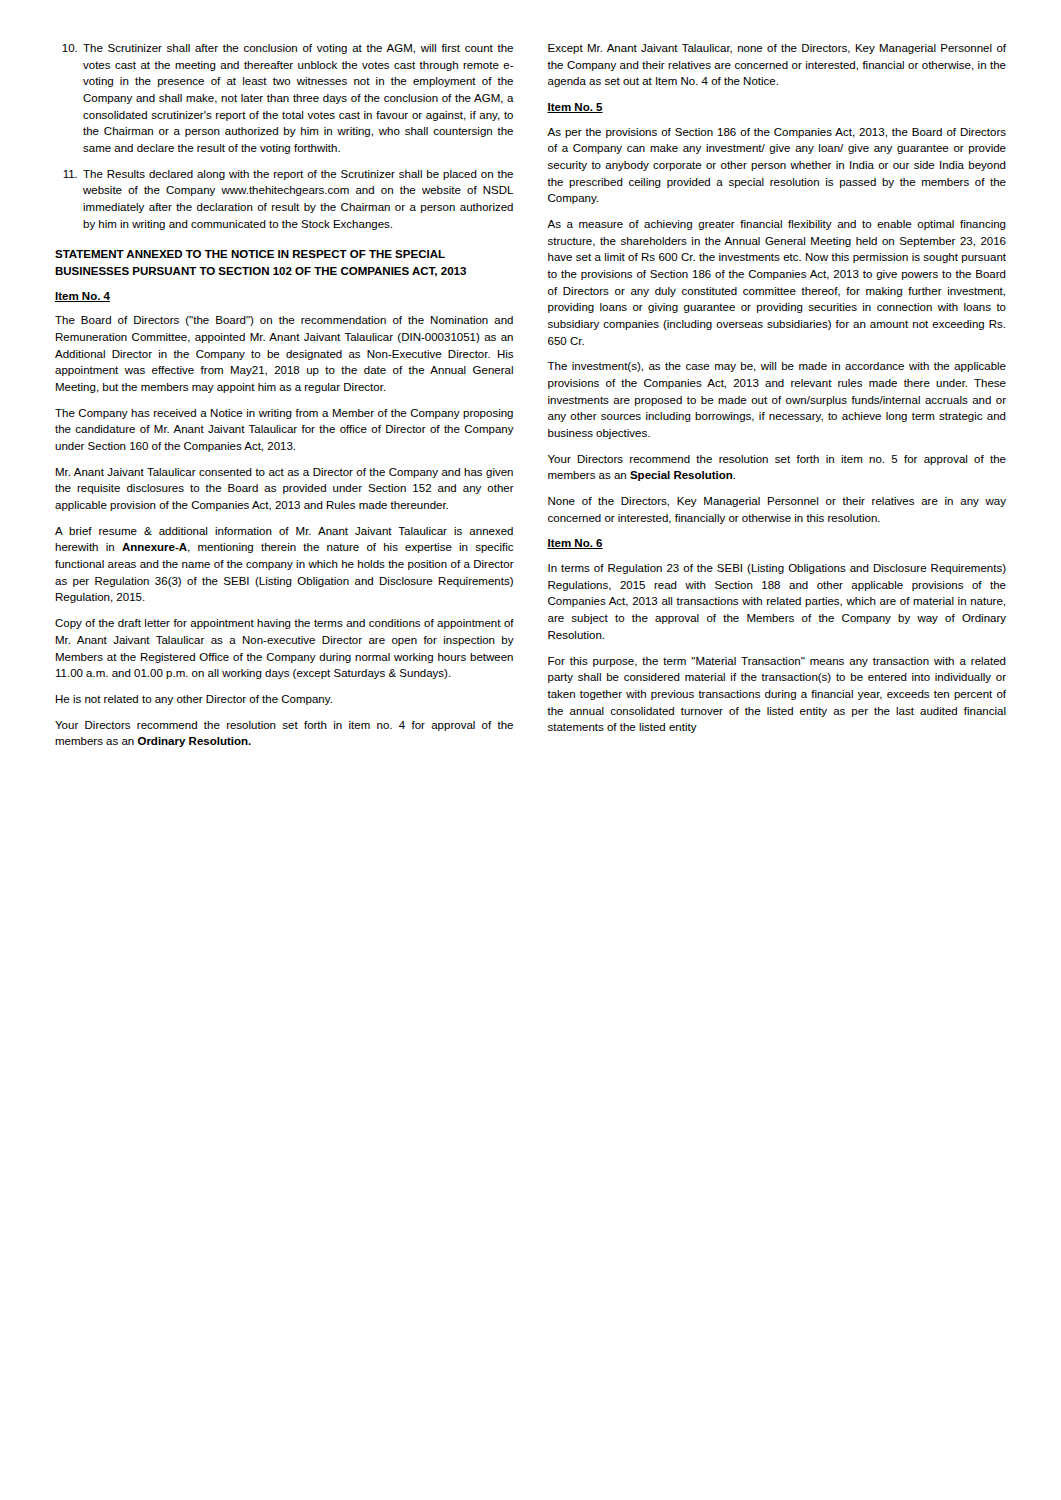The Scrutinizer shall after the conclusion of voting at the AGM, will first count the votes cast at the meeting and thereafter unblock the votes cast through remote e-voting in the presence of at least two witnesses not in the employment of the Company and shall make, not later than three days of the conclusion of the AGM, a consolidated scrutinizer's report of the total votes cast in favour or against, if any, to the Chairman or a person authorized by him in writing, who shall countersign the same and declare the result of the voting forthwith.
The Results declared along with the report of the Scrutinizer shall be placed on the website of the Company www.thehitechgears.com and on the website of NSDL immediately after the declaration of result by the Chairman or a person authorized by him in writing and communicated to the Stock Exchanges.
Statement annexed to the notice in respect of the special businesses pursuant to Section 102 of the Companies Act, 2013
Item No. 4
The Board of Directors ("the Board") on the recommendation of the Nomination and Remuneration Committee, appointed Mr. Anant Jaivant Talaulicar (DIN-00031051) as an Additional Director in the Company to be designated as Non-Executive Director. His appointment was effective from May21, 2018 up to the date of the Annual General Meeting, but the members may appoint him as a regular Director.
The Company has received a Notice in writing from a Member of the Company proposing the candidature of Mr. Anant Jaivant Talaulicar for the office of Director of the Company under Section 160 of the Companies Act, 2013.
Mr. Anant Jaivant Talaulicar consented to act as a Director of the Company and has given the requisite disclosures to the Board as provided under Section 152 and any other applicable provision of the Companies Act, 2013 and Rules made thereunder.
A brief resume & additional information of Mr. Anant Jaivant Talaulicar is annexed herewith in Annexure-A, mentioning therein the nature of his expertise in specific functional areas and the name of the company in which he holds the position of a Director as per Regulation 36(3) of the SEBI (Listing Obligation and Disclosure Requirements) Regulation, 2015.
Copy of the draft letter for appointment having the terms and conditions of appointment of Mr. Anant Jaivant Talaulicar as a Non-executive Director are open for inspection by Members at the Registered Office of the Company during normal working hours between 11.00 a.m. and 01.00 p.m. on all working days (except Saturdays & Sundays).
He is not related to any other Director of the Company.
Your Directors recommend the resolution set forth in item no. 4 for approval of the members as an Ordinary Resolution.
Except Mr. Anant Jaivant Talaulicar, none of the Directors, Key Managerial Personnel of the Company and their relatives are concerned or interested, financial or otherwise, in the agenda as set out at Item No. 4 of the Notice.
Item No. 5
As per the provisions of Section 186 of the Companies Act, 2013, the Board of Directors of a Company can make any investment/ give any loan/ give any guarantee or provide security to anybody corporate or other person whether in India or our side India beyond the prescribed ceiling provided a special resolution is passed by the members of the Company.
As a measure of achieving greater financial flexibility and to enable optimal financing structure, the shareholders in the Annual General Meeting held on September 23, 2016 have set a limit of Rs 600 Cr. the investments etc. Now this permission is sought pursuant to the provisions of Section 186 of the Companies Act, 2013 to give powers to the Board of Directors or any duly constituted committee thereof, for making further investment, providing loans or giving guarantee or providing securities in connection with loans to subsidiary companies (including overseas subsidiaries) for an amount not exceeding Rs. 650 Cr.
The investment(s), as the case may be, will be made in accordance with the applicable provisions of the Companies Act, 2013 and relevant rules made there under. These investments are proposed to be made out of own/surplus funds/internal accruals and or any other sources including borrowings, if necessary, to achieve long term strategic and business objectives.
Your Directors recommend the resolution set forth in item no. 5 for approval of the members as an Special Resolution.
None of the Directors, Key Managerial Personnel or their relatives are in any way concerned or interested, financially or otherwise in this resolution.
Item No. 6
In terms of Regulation 23 of the SEBI (Listing Obligations and Disclosure Requirements) Regulations, 2015 read with Section 188 and other applicable provisions of the Companies Act, 2013 all transactions with related parties, which are of material in nature, are subject to the approval of the Members of the Company by way of Ordinary Resolution.
For this purpose, the term "Material Transaction" means any transaction with a related party shall be considered material if the transaction(s) to be entered into individually or taken together with previous transactions during a financial year, exceeds ten percent of the annual consolidated turnover of the listed entity as per the last audited financial statements of the listed entity